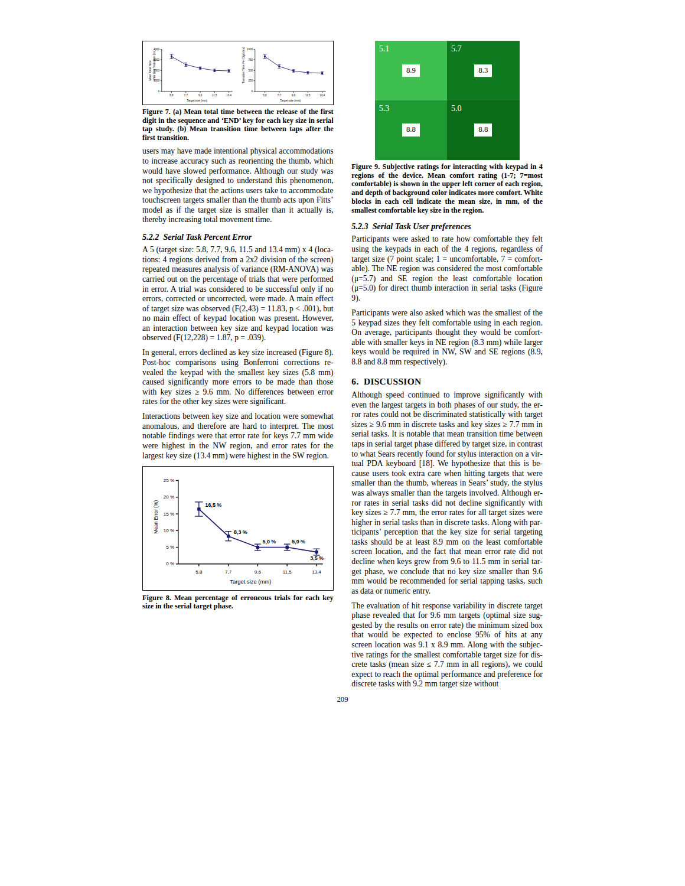0 1000 2000 3000 4000 5,8 7,7 9,6 11,5 13,4 Mean Total Time After First Transition (ms) Target size (mm)
0 250 500 750 1000 5,8 7,7 9,6 11,5 13,4 Transition Time Per Digit (ms) Target size (mm)
Figure 7. (a) Mean total time between the release of the first digit in the sequence and ‘END’ key for each key size in serial tap study. (b) Mean transition time between taps after the first transition.
users may have made intentional physical accommodations to increase accuracy such as reorienting the thumb, which would have slowed performance. Although our study was not specifically designed to understand this phenomenon, we hypothesize that the actions users take to accommodate touchscreen targets smaller than the thumb acts upon Fitts’ model as if the target size is smaller than it actually is, thereby increasing total movement time.
5.2.2 Serial Task Percent Error
A 5 (target size: 5.8, 7.7, 9.6, 11.5 and 13.4 mm) x 4 (locations: 4 regions derived from a 2x2 division of the screen) repeated measures analysis of variance (RM-ANOVA) was carried out on the percentage of trials that were performed in error. A trial was considered to be successful only if no errors, corrected or uncorrected, were made. A main effect of target size was observed (F(2,43) = 11.83, p < .001), but no main effect of keypad location was present. However, an interaction between key size and keypad location was observed (F(12,228) = 1.87, p = .039).
In general, errors declined as key size increased (Figure 8). Post-hoc comparisons using Bonferroni corrections revealed the keypad with the smallest key sizes (5.8 mm) caused significantly more errors to be made than those with key sizes ≥ 9.6 mm. No differences between error rates for the other key sizes were significant.
Interactions between key size and location were somewhat anomalous, and therefore are hard to interpret. The most notable findings were that error rate for keys 7.7 mm wide were highest in the NW region, and error rates for the largest key size (13.4 mm) were highest in the SW region.
0 % 5 % 10 % 15 % 20 % 25 % 5,8 7,7 9,6 11,5 13,4 16,5 % 8,3 % 5,0 % 5,0 % 3,5 % Mean Error (%) Target size (mm)
Figure 8. Mean percentage of erroneous trials for each key size in the serial target phase.
5.18.9
5.78.3
5.38.8
5.08.8
Figure 9. Subjective ratings for interacting with keypad in 4 regions of the device. Mean comfort rating (1-7; 7=most comfortable) is shown in the upper left corner of each region, and depth of background color indicates more comfort. White blocks in each cell indicate the mean size, in mm, of the smallest comfortable key size in the region.
5.2.3 Serial Task User preferences
Participants were asked to rate how comfortable they felt using the keypads in each of the 4 regions, regardless of target size (7 point scale; 1 = uncomfortable, 7 = comfortable). The NE region was considered the most comfortable (μ=5.7) and SE region the least comfortable location (μ=5.0) for direct thumb interaction in serial tasks (Figure 9).
Participants were also asked which was the smallest of the 5 keypad sizes they felt comfortable using in each region. On average, participants thought they would be comfortable with smaller keys in NE region (8.3 mm) while larger keys would be required in NW, SW and SE regions (8.9, 8.8 and 8.8 mm respectively).
6. DISCUSSION
Although speed continued to improve significantly with even the largest targets in both phases of our study, the error rates could not be discriminated statistically with target sizes ≥ 9.6 mm in discrete tasks and key sizes ≥ 7.7 mm in serial tasks. It is notable that mean transition time between taps in serial target phase differed by target size, in contrast to what Sears recently found for stylus interaction on a virtual PDA keyboard [18]. We hypothesize that this is because users took extra care when hitting targets that were smaller than the thumb, whereas in Sears’ study, the stylus was always smaller than the targets involved. Although error rates in serial tasks did not decline significantly with key sizes ≥ 7.7 mm, the error rates for all target sizes were higher in serial tasks than in discrete tasks. Along with participants’ perception that the key size for serial targeting tasks should be at least 8.9 mm on the least comfortable screen location, and the fact that mean error rate did not decline when keys grew from 9.6 to 11.5 mm in serial target phase, we conclude that no key size smaller than 9.6 mm would be recommended for serial tapping tasks, such as data or numeric entry.
The evaluation of hit response variability in discrete target phase revealed that for 9.6 mm targets (optimal size suggested by the results on error rate) the minimum sized box that would be expected to enclose 95% of hits at any screen location was 9.1 x 8.9 mm. Along with the subjective ratings for the smallest comfortable target size for discrete tasks (mean size ≤ 7.7 mm in all regions), we could expect to reach the optimal performance and preference for discrete tasks with 9.2 mm target size without
209